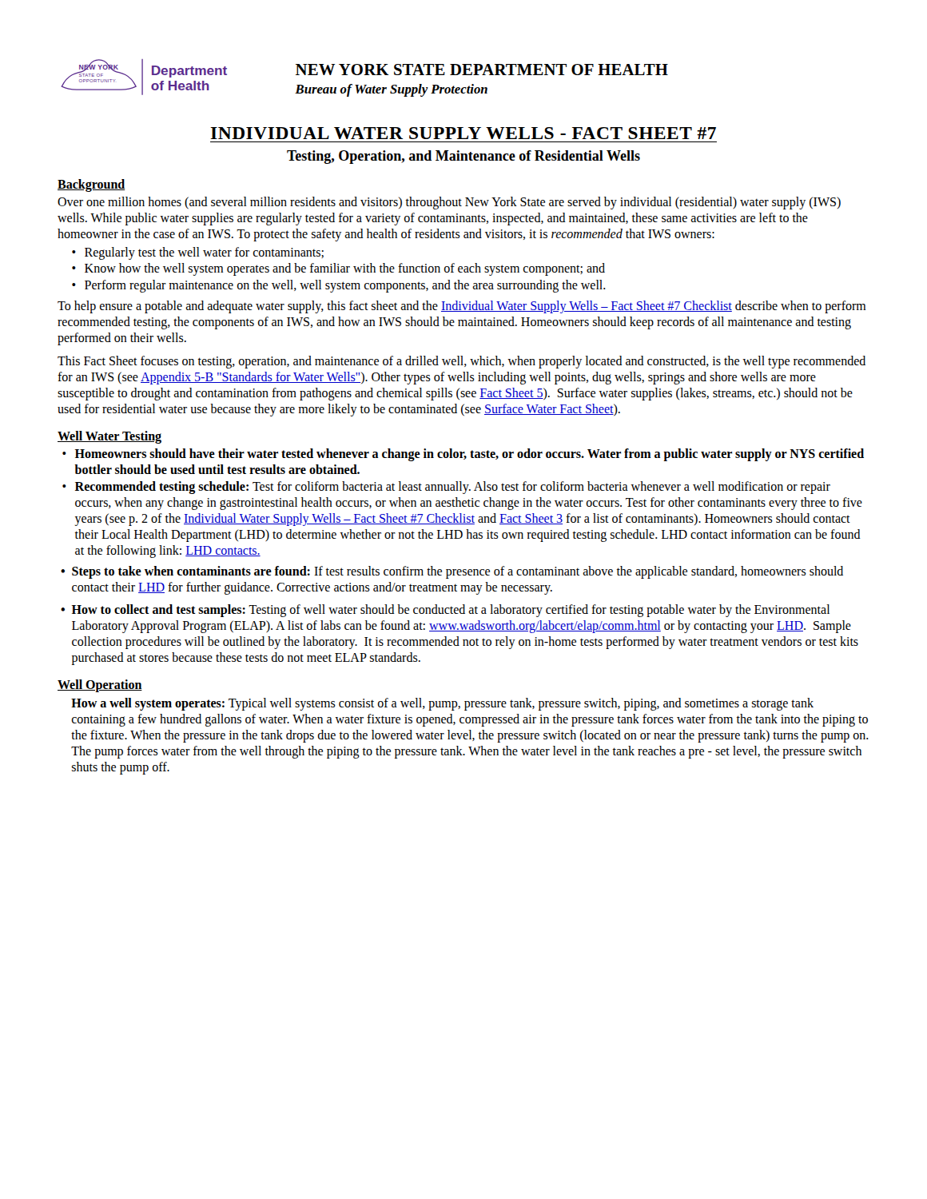NEW YORK STATE OF OPPORTUNITY. Department of Health
NEW YORK STATE DEPARTMENT OF HEALTH
Bureau of Water Supply Protection
INDIVIDUAL WATER SUPPLY WELLS - FACT SHEET #7
Testing, Operation, and Maintenance of Residential Wells
Background
Over one million homes (and several million residents and visitors) throughout New York State are served by individual (residential) water supply (IWS) wells. While public water supplies are regularly tested for a variety of contaminants, inspected, and maintained, these same activities are left to the homeowner in the case of an IWS. To protect the safety and health of residents and visitors, it is recommended that IWS owners:
Regularly test the well water for contaminants;
Know how the well system operates and be familiar with the function of each system component; and
Perform regular maintenance on the well, well system components, and the area surrounding the well.
To help ensure a potable and adequate water supply, this fact sheet and the Individual Water Supply Wells – Fact Sheet #7 Checklist describe when to perform recommended testing, the components of an IWS, and how an IWS should be maintained. Homeowners should keep records of all maintenance and testing performed on their wells.
This Fact Sheet focuses on testing, operation, and maintenance of a drilled well, which, when properly located and constructed, is the well type recommended for an IWS (see Appendix 5-B "Standards for Water Wells"). Other types of wells including well points, dug wells, springs and shore wells are more susceptible to drought and contamination from pathogens and chemical spills (see Fact Sheet 5). Surface water supplies (lakes, streams, etc.) should not be used for residential water use because they are more likely to be contaminated (see Surface Water Fact Sheet).
Well Water Testing
Homeowners should have their water tested whenever a change in color, taste, or odor occurs. Water from a public water supply or NYS certified bottler should be used until test results are obtained.
Recommended testing schedule: Test for coliform bacteria at least annually. Also test for coliform bacteria whenever a well modification or repair occurs, when any change in gastrointestinal health occurs, or when an aesthetic change in the water occurs. Test for other contaminants every three to five years (see p. 2 of the Individual Water Supply Wells – Fact Sheet #7 Checklist and Fact Sheet 3 for a list of contaminants). Homeowners should contact their Local Health Department (LHD) to determine whether or not the LHD has its own required testing schedule. LHD contact information can be found at the following link: LHD contacts.
Steps to take when contaminants are found: If test results confirm the presence of a contaminant above the applicable standard, homeowners should contact their LHD for further guidance. Corrective actions and/or treatment may be necessary.
How to collect and test samples: Testing of well water should be conducted at a laboratory certified for testing potable water by the Environmental Laboratory Approval Program (ELAP). A list of labs can be found at: www.wadsworth.org/labcert/elap/comm.html or by contacting your LHD. Sample collection procedures will be outlined by the laboratory. It is recommended not to rely on in-home tests performed by water treatment vendors or test kits purchased at stores because these tests do not meet ELAP standards.
Well Operation
How a well system operates: Typical well systems consist of a well, pump, pressure tank, pressure switch, piping, and sometimes a storage tank containing a few hundred gallons of water. When a water fixture is opened, compressed air in the pressure tank forces water from the tank into the piping to the fixture. When the pressure in the tank drops due to the lowered water level, the pressure switch (located on or near the pressure tank) turns the pump on. The pump forces water from the well through the piping to the pressure tank. When the water level in the tank reaches a pre - set level, the pressure switch shuts the pump off.